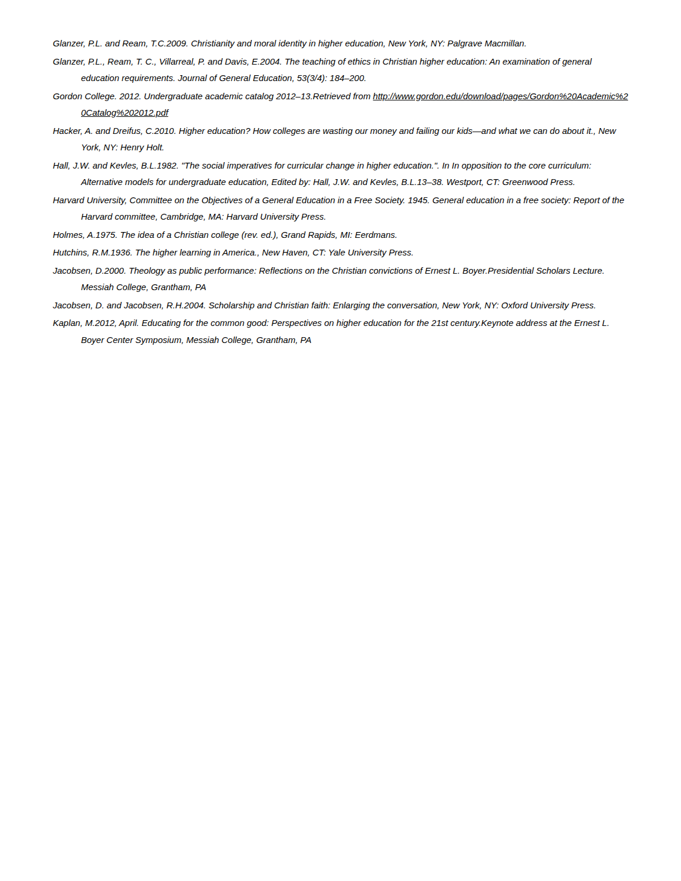Glanzer, P.L. and Ream, T.C.2009. Christianity and moral identity in higher education, New York, NY: Palgrave Macmillan.
Glanzer, P.L., Ream, T. C., Villarreal, P. and Davis, E.2004. The teaching of ethics in Christian higher education: An examination of general education requirements. Journal of General Education, 53(3/4): 184–200.
Gordon College. 2012. Undergraduate academic catalog 2012–13.Retrieved from http://www.gordon.edu/download/pages/Gordon%20Academic%20Catalog%202012.pdf
Hacker, A. and Dreifus, C.2010. Higher education? How colleges are wasting our money and failing our kids—and what we can do about it., New York, NY: Henry Holt.
Hall, J.W. and Kevles, B.L.1982. "The social imperatives for curricular change in higher education.". In In opposition to the core curriculum: Alternative models for undergraduate education, Edited by: Hall, J.W. and Kevles, B.L.13–38. Westport, CT: Greenwood Press.
Harvard University, Committee on the Objectives of a General Education in a Free Society. 1945. General education in a free society: Report of the Harvard committee, Cambridge, MA: Harvard University Press.
Holmes, A.1975. The idea of a Christian college (rev. ed.), Grand Rapids, MI: Eerdmans.
Hutchins, R.M.1936. The higher learning in America., New Haven, CT: Yale University Press.
Jacobsen, D.2000. Theology as public performance: Reflections on the Christian convictions of Ernest L. Boyer.Presidential Scholars Lecture. Messiah College, Grantham, PA
Jacobsen, D. and Jacobsen, R.H.2004. Scholarship and Christian faith: Enlarging the conversation, New York, NY: Oxford University Press.
Kaplan, M.2012, April. Educating for the common good: Perspectives on higher education for the 21st century.Keynote address at the Ernest L. Boyer Center Symposium, Messiah College, Grantham, PA